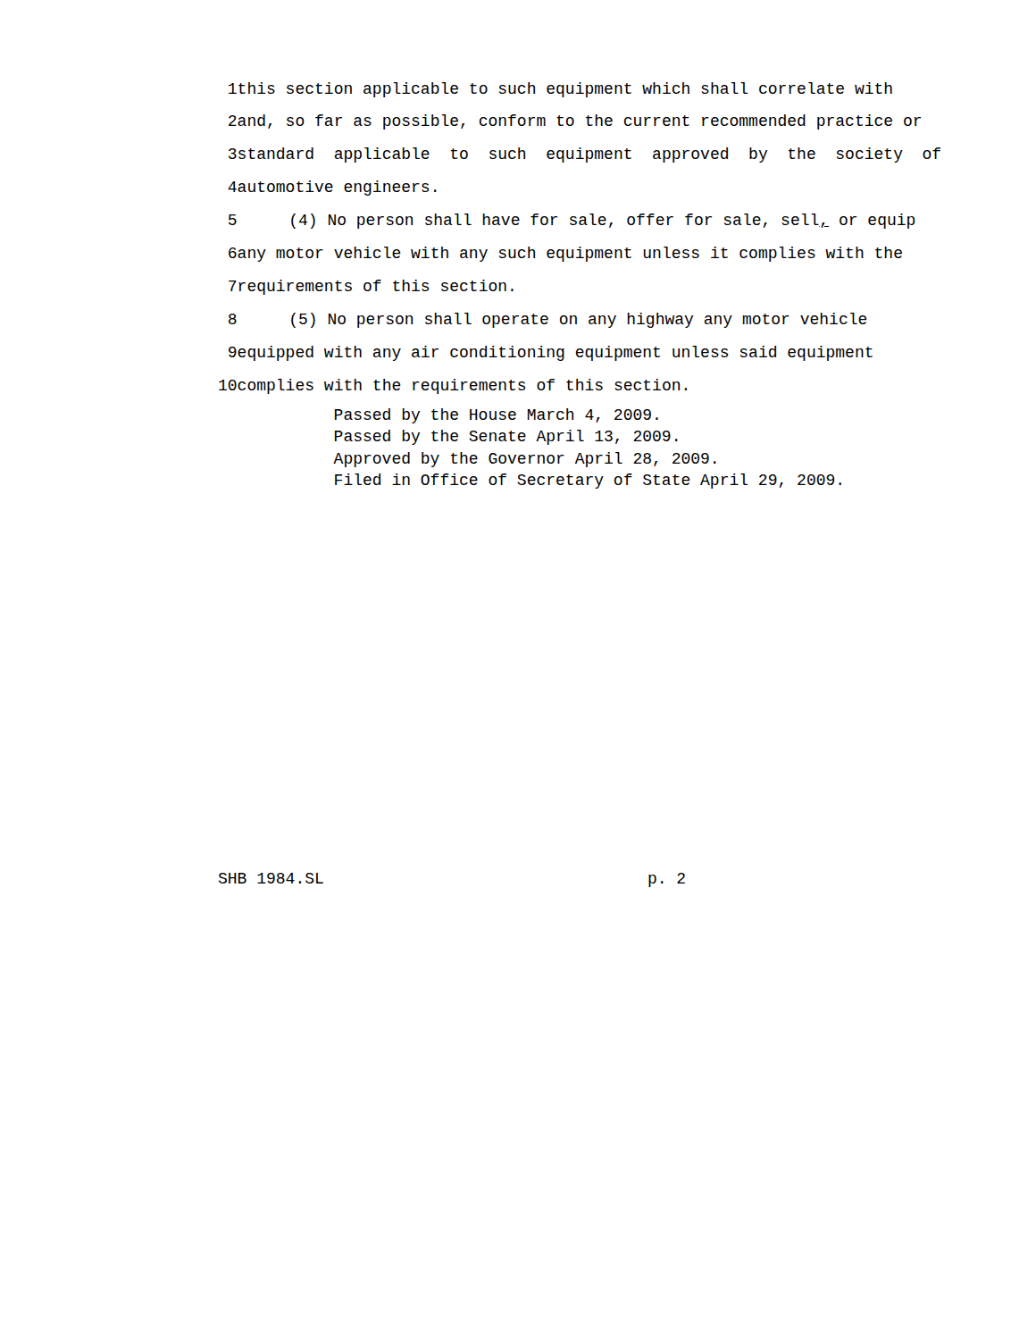| 1 | this section applicable to such equipment which shall correlate with |
| 2 | and, so far as possible, conform to the current recommended practice or |
| 3 | standard applicable to such equipment approved by the society of |
| 4 | automotive engineers. |
| 5 | (4) No person shall have for sale, offer for sale, sell , or equip |
| 6 | any motor vehicle with any such equipment unless it complies with the |
| 7 | requirements of this section. |
| 8 | (5) No person shall operate on any highway any motor vehicle |
| 9 | equipped with any air conditioning equipment unless said equipment |
| 10 | complies with the requirements of this section. |
Passed by the House March 4, 2009.
Passed by the Senate April 13, 2009.
Approved by the Governor April 28, 2009.
Filed in Office of Secretary of State April 29, 2009.
SHB 1984.SL p. 2